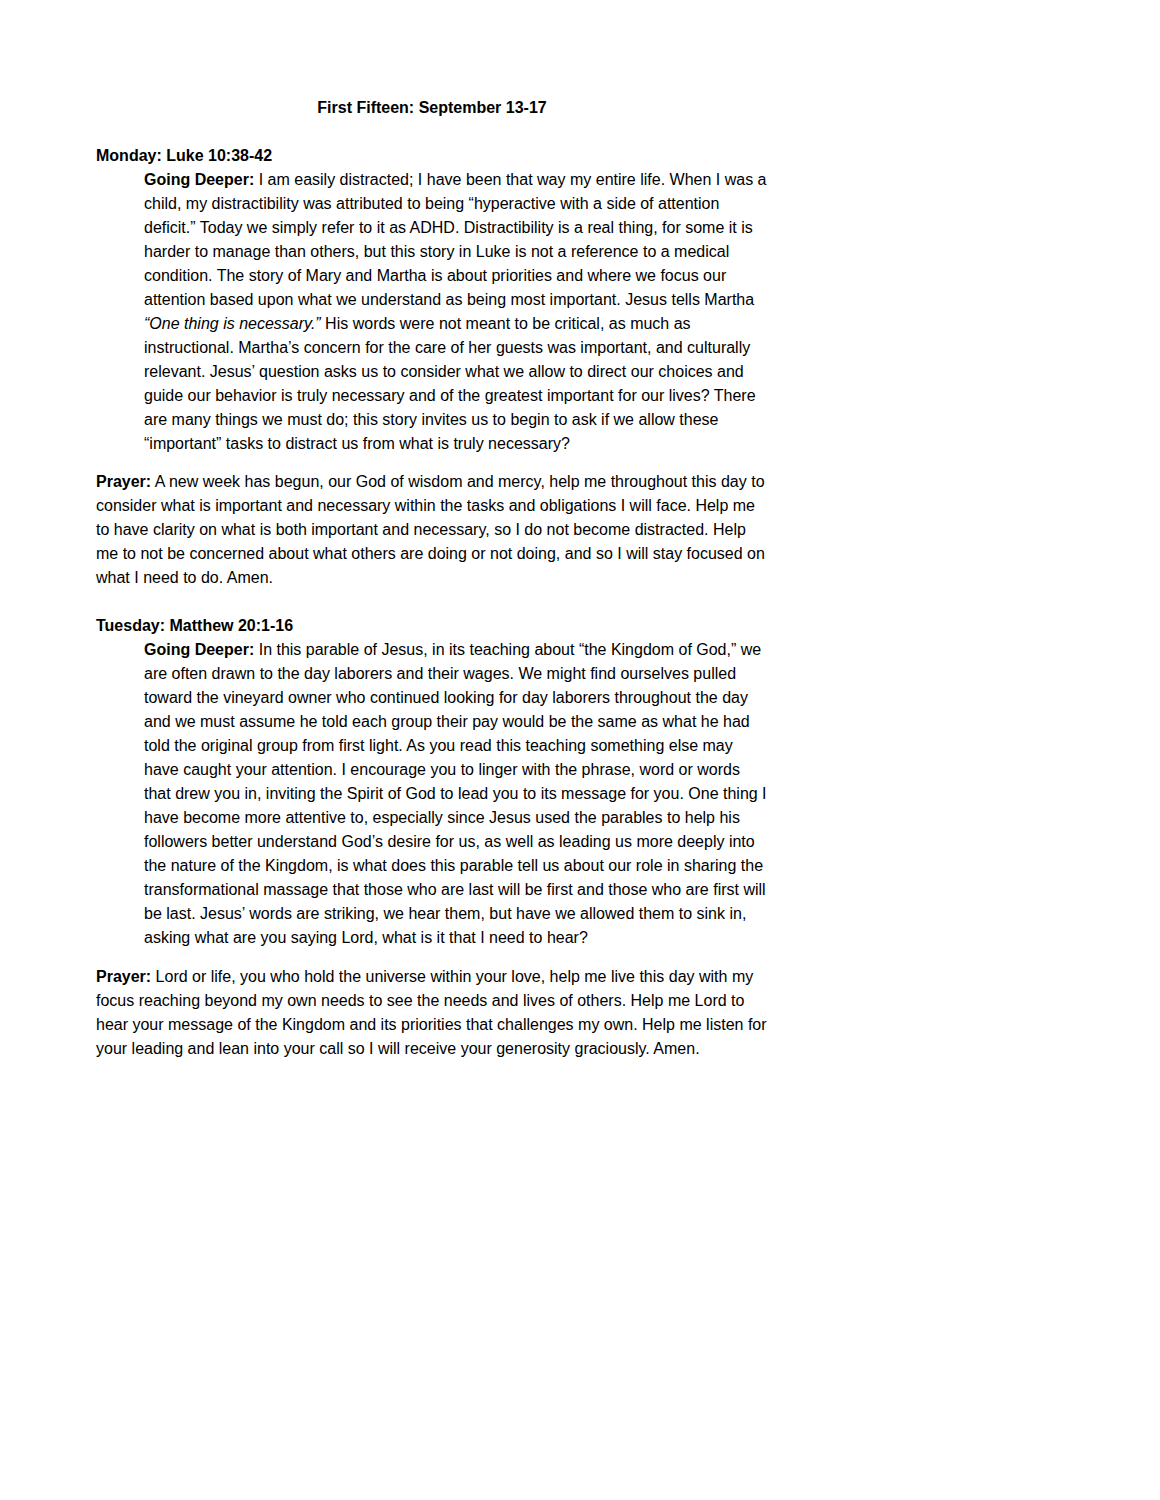First Fifteen: September 13-17
Monday: Luke 10:38-42
Going Deeper: I am easily distracted; I have been that way my entire life. When I was a child, my distractibility was attributed to being “hyperactive with a side of attention deficit.” Today we simply refer to it as ADHD. Distractibility is a real thing, for some it is harder to manage than others, but this story in Luke is not a reference to a medical condition. The story of Mary and Martha is about priorities and where we focus our attention based upon what we understand as being most important. Jesus tells Martha “One thing is necessary.” His words were not meant to be critical, as much as instructional. Martha’s concern for the care of her guests was important, and culturally relevant. Jesus’ question asks us to consider what we allow to direct our choices and guide our behavior is truly necessary and of the greatest important for our lives? There are many things we must do; this story invites us to begin to ask if we allow these “important” tasks to distract us from what is truly necessary?
Prayer: A new week has begun, our God of wisdom and mercy, help me throughout this day to consider what is important and necessary within the tasks and obligations I will face. Help me to have clarity on what is both important and necessary, so I do not become distracted. Help me to not be concerned about what others are doing or not doing, and so I will stay focused on what I need to do. Amen.
Tuesday: Matthew 20:1-16
Going Deeper: In this parable of Jesus, in its teaching about “the Kingdom of God,” we are often drawn to the day laborers and their wages. We might find ourselves pulled toward the vineyard owner who continued looking for day laborers throughout the day and we must assume he told each group their pay would be the same as what he had told the original group from first light. As you read this teaching something else may have caught your attention. I encourage you to linger with the phrase, word or words that drew you in, inviting the Spirit of God to lead you to its message for you. One thing I have become more attentive to, especially since Jesus used the parables to help his followers better understand God’s desire for us, as well as leading us more deeply into the nature of the Kingdom, is what does this parable tell us about our role in sharing the transformational massage that those who are last will be first and those who are first will be last. Jesus’ words are striking, we hear them, but have we allowed them to sink in, asking what are you saying Lord, what is it that I need to hear?
Prayer: Lord or life, you who hold the universe within your love, help me live this day with my focus reaching beyond my own needs to see the needs and lives of others. Help me Lord to hear your message of the Kingdom and its priorities that challenges my own. Help me listen for your leading and lean into your call so I will receive your generosity graciously. Amen.